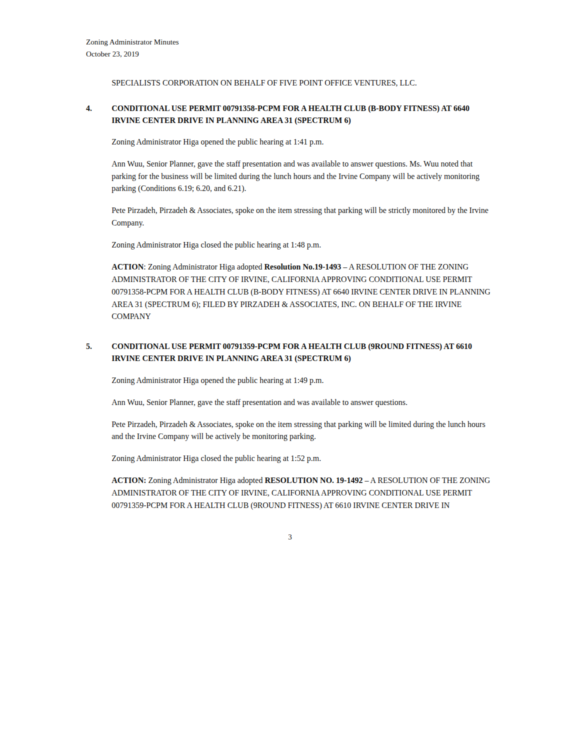Zoning Administrator Minutes
October 23, 2019
Specialists Corporation on behalf of Five Point Office Ventures, LLC.
Conditional Use Permit 00791358-PCPM for a Health Club (B-Body Fitness) at 6640 Irvine Center Drive in Planning Area 31 (Spectrum 6)
Zoning Administrator Higa opened the public hearing at 1:41 p.m.
Ann Wuu, Senior Planner, gave the staff presentation and was available to answer questions. Ms. Wuu noted that parking for the business will be limited during the lunch hours and the Irvine Company will be actively monitoring parking (Conditions 6.19; 6.20, and 6.21).
Pete Pirzadeh, Pirzadeh & Associates, spoke on the item stressing that parking will be strictly monitored by the Irvine Company.
Zoning Administrator Higa closed the public hearing at 1:48 p.m.
ACTION: Zoning Administrator Higa adopted Resolution No.19-1493 – A Resolution of the Zoning Administrator of the City of Irvine, California Approving Conditional Use Permit 00791358-PCPM for a Health Club (B-Body Fitness) at 6640 Irvine Center Drive in Planning Area 31 (Spectrum 6); Filed by Pirzadeh & Associates, Inc. on behalf of the Irvine Company
Conditional Use Permit 00791359-PCPM for a Health Club (9Round Fitness) at 6610 Irvine Center Drive in Planning Area 31 (Spectrum 6)
Zoning Administrator Higa opened the public hearing at 1:49 p.m.
Ann Wuu, Senior Planner, gave the staff presentation and was available to answer questions.
Pete Pirzadeh, Pirzadeh & Associates, spoke on the item stressing that parking will be limited during the lunch hours and the Irvine Company will be actively be monitoring parking.
Zoning Administrator Higa closed the public hearing at 1:52 p.m.
ACTION: Zoning Administrator Higa adopted RESOLUTION NO. 19-1492 – A Resolution of the Zoning Administrator of the City of Irvine, California Approving Conditional Use Permit 00791359-PCPM for a Health Club (9Round Fitness) at 6610 Irvine Center Drive in
3